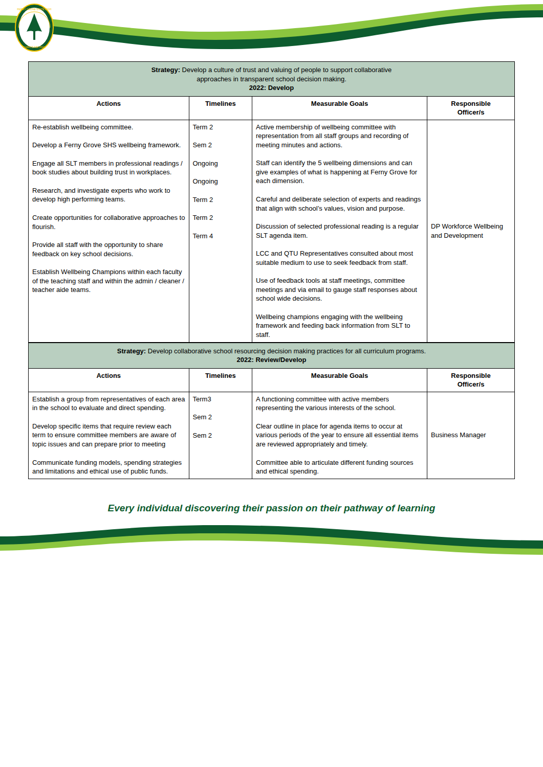FERNY GROVE STATE HIGH ALWAYS AIM HIGH
| Strategy: Develop a culture of trust and valuing of people to support collaborative approaches in transparent school decision making. 2022: Develop |
| Actions | Timelines | Measurable Goals | Responsible Officer/s |
| Re-establish wellbeing committee. Develop a Ferny Grove SHS wellbeing framework. Engage all SLT members in professional readings / book studies about building trust in workplaces. Research, and investigate experts who work to develop high performing teams. Create opportunities for collaborative approaches to flourish. Provide all staff with the opportunity to share feedback on key school decisions. Establish Wellbeing Champions within each faculty of the teaching staff and within the admin / cleaner / teacher aide teams. | Term 2 Sem 2 Ongoing Ongoing Term 2 Term 2 Term 4 | Active membership of wellbeing committee with representation from all staff groups and recording of meeting minutes and actions. Staff can identify the 5 wellbeing dimensions and can give examples of what is happening at Ferny Grove for each dimension. Careful and deliberate selection of experts and readings that align with school’s values, vision and purpose. Discussion of selected professional reading is a regular SLT agenda item. LCC and QTU Representatives consulted about most suitable medium to use to seek feedback from staff. Use of feedback tools at staff meetings, committee meetings and via email to gauge staff responses about school wide decisions. Wellbeing champions engaging with the wellbeing framework and feeding back information from SLT to staff. | DP Workforce Wellbeing and Development |
| Strategy: Develop collaborative school resourcing decision making practices for all curriculum programs. 2022: Review/Develop |
| Actions | Timelines | Measurable Goals | Responsible Officer/s |
| Establish a group from representatives of each area in the school to evaluate and direct spending. Develop specific items that require review each term to ensure committee members are aware of topic issues and can prepare prior to meeting Communicate funding models, spending strategies and limitations and ethical use of public funds. | Term3 Sem 2 Sem 2 | A functioning committee with active members representing the various interests of the school. Clear outline in place for agenda items to occur at various periods of the year to ensure all essential items are reviewed appropriately and timely. Committee able to articulate different funding sources and ethical spending. | Business Manager |
Every individual discovering their passion on their pathway of learning